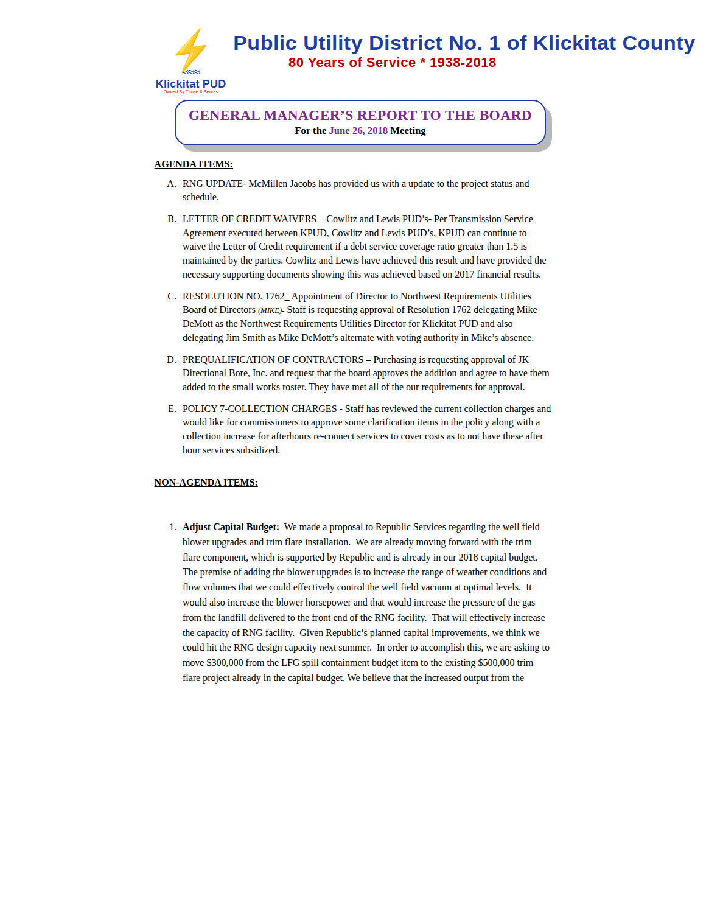⚡ ≈≈≈ Klickitat PUD Owned By Those It Serves
Public Utility District No. 1 of Klickitat County
80 Years of Service * 1938-2018
GENERAL MANAGER’S REPORT TO THE BOARD
For the June 26, 2018 Meeting
AGENDA ITEMS:
RNG UPDATE- McMillen Jacobs has provided us with a update to the project status and schedule.
LETTER OF CREDIT WAIVERS – Cowlitz and Lewis PUD’s- Per Transmission Service Agreement executed between KPUD, Cowlitz and Lewis PUD’s, KPUD can continue to waive the Letter of Credit requirement if a debt service coverage ratio greater than 1.5 is maintained by the parties. Cowlitz and Lewis have achieved this result and have provided the necessary supporting documents showing this was achieved based on 2017 financial results.
RESOLUTION NO. 1762_ Appointment of Director to Northwest Requirements Utilities Board of Directors (MIKE)- Staff is requesting approval of Resolution 1762 delegating Mike DeMott as the Northwest Requirements Utilities Director for Klickitat PUD and also delegating Jim Smith as Mike DeMott’s alternate with voting authority in Mike’s absence.
PREQUALIFICATION OF CONTRACTORS – Purchasing is requesting approval of JK Directional Bore, Inc. and request that the board approves the addition and agree to have them added to the small works roster. They have met all of the our requirements for approval.
POLICY 7-COLLECTION CHARGES - Staff has reviewed the current collection charges and would like for commissioners to approve some clarification items in the policy along with a collection increase for afterhours re-connect services to cover costs as to not have these after hour services subsidized.
NON-AGENDA ITEMS:
Adjust Capital Budget: We made a proposal to Republic Services regarding the well field blower upgrades and trim flare installation. We are already moving forward with the trim flare component, which is supported by Republic and is already in our 2018 capital budget. The premise of adding the blower upgrades is to increase the range of weather conditions and flow volumes that we could effectively control the well field vacuum at optimal levels. It would also increase the blower horsepower and that would increase the pressure of the gas from the landfill delivered to the front end of the RNG facility. That will effectively increase the capacity of RNG facility. Given Republic’s planned capital improvements, we think we could hit the RNG design capacity next summer. In order to accomplish this, we are asking to move $300,000 from the LFG spill containment budget item to the existing $500,000 trim flare project already in the capital budget. We believe that the increased output from the